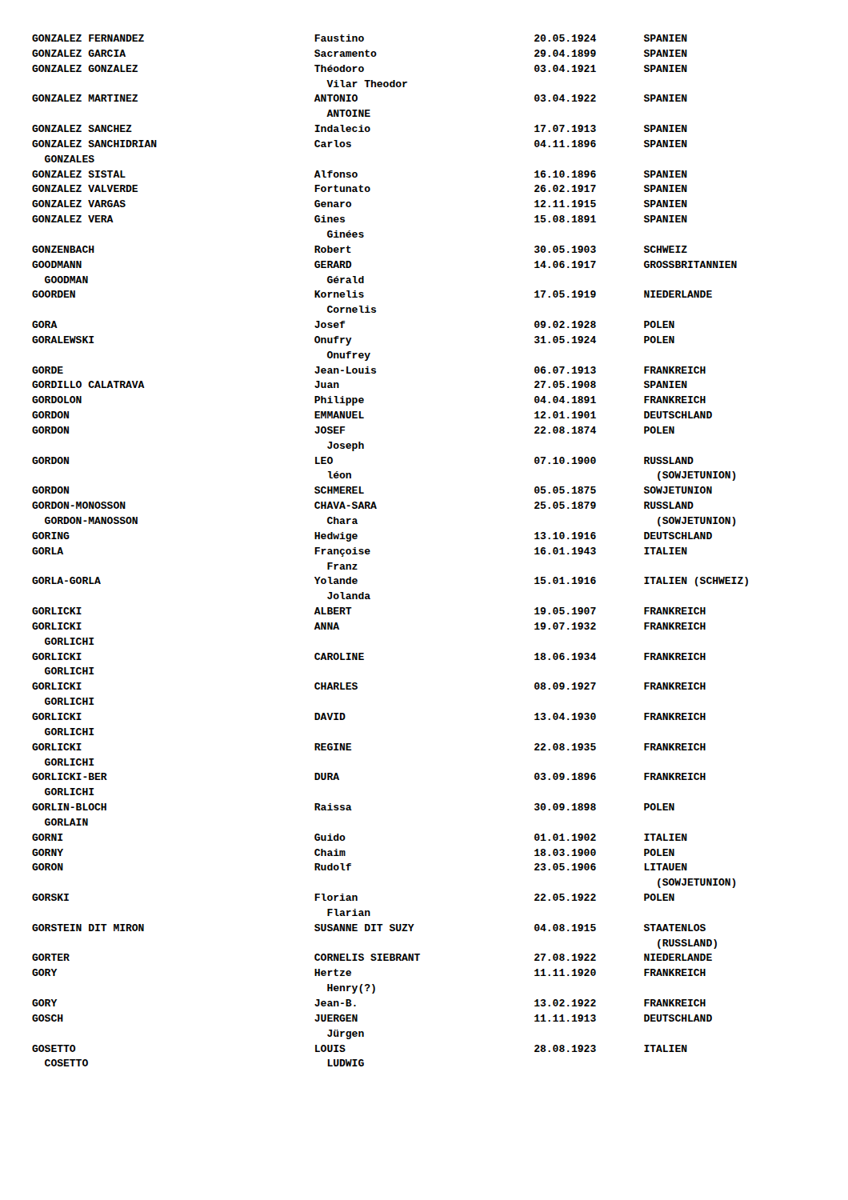| GONZALEZ FERNANDEZ | Faustino | 20.05.1924 | SPANIEN |
| GONZALEZ GARCIA | Sacramento | 29.04.1899 | SPANIEN |
| GONZALEZ GONZALEZ | Théodoro | 03.04.1921 | SPANIEN |
| | Vilar Theodor | | |
| GONZALEZ MARTINEZ | ANTONIO | 03.04.1922 | SPANIEN |
| | ANTOINE | | |
| GONZALEZ SANCHEZ | Indalecio | 17.07.1913 | SPANIEN |
| GONZALEZ SANCHIDRIAN | Carlos | 04.11.1896 | SPANIEN |
| GONZALES | | | |
| GONZALEZ SISTAL | Alfonso | 16.10.1896 | SPANIEN |
| GONZALEZ VALVERDE | Fortunato | 26.02.1917 | SPANIEN |
| GONZALEZ VARGAS | Genaro | 12.11.1915 | SPANIEN |
| GONZALEZ VERA | Gines | 15.08.1891 | SPANIEN |
| | Ginées | | |
| GONZENBACH | Robert | 30.05.1903 | SCHWEIZ |
| GOODMANN | GERARD | 14.06.1917 | GROSSBRITANNIEN |
| GOODMAN | Gérald | | |
| GOORDEN | Kornelis | 17.05.1919 | NIEDERLANDE |
| | Cornelis | | |
| GORA | Josef | 09.02.1928 | POLEN |
| GORALEWSKI | Onufry | 31.05.1924 | POLEN |
| | Onufrey | | |
| GORDE | Jean-Louis | 06.07.1913 | FRANKREICH |
| GORDILLO CALATRAVA | Juan | 27.05.1908 | SPANIEN |
| GORDOLON | Philippe | 04.04.1891 | FRANKREICH |
| GORDON | EMMANUEL | 12.01.1901 | DEUTSCHLAND |
| GORDON | JOSEF | 22.08.1874 | POLEN |
| | Joseph | | |
| GORDON | LEO | 07.10.1900 | RUSSLAND |
| | léon | | (SOWJETUNION) |
| GORDON | SCHMEREL | 05.05.1875 | SOWJETUNION |
| GORDON-MONOSSON | CHAVA-SARA | 25.05.1879 | RUSSLAND |
| GORDON-MANOSSON | Chara | | (SOWJETUNION) |
| GORING | Hedwige | 13.10.1916 | DEUTSCHLAND |
| GORLA | Françoise | 16.01.1943 | ITALIEN |
| | Franz | | |
| GORLA-GORLA | Yolande | 15.01.1916 | ITALIEN (SCHWEIZ) |
| | Jolanda | | |
| GORLICKI | ALBERT | 19.05.1907 | FRANKREICH |
| GORLICKI | ANNA | 19.07.1932 | FRANKREICH |
| GORLICHI | | | |
| GORLICKI | CAROLINE | 18.06.1934 | FRANKREICH |
| GORLICHI | | | |
| GORLICKI | CHARLES | 08.09.1927 | FRANKREICH |
| GORLICHI | | | |
| GORLICKI | DAVID | 13.04.1930 | FRANKREICH |
| GORLICHI | | | |
| GORLICKI | REGINE | 22.08.1935 | FRANKREICH |
| GORLICHI | | | |
| GORLICKI-BER | DURA | 03.09.1896 | FRANKREICH |
| GORLICHI | | | |
| GORLIN-BLOCH | Raissa | 30.09.1898 | POLEN |
| GORLAIN | | | |
| GORNI | Guido | 01.01.1902 | ITALIEN |
| GORNY | Chaim | 18.03.1900 | POLEN |
| GORON | Rudolf | 23.05.1906 | LITAUEN |
| | | | (SOWJETUNION) |
| GORSKI | Florian | 22.05.1922 | POLEN |
| | Flarian | | |
| GORSTEIN DIT MIRON | SUSANNE DIT SUZY | 04.08.1915 | STAATENLOS |
| | | | (RUSSLAND) |
| GORTER | CORNELIS SIEBRANT | 27.08.1922 | NIEDERLANDE |
| GORY | Hertze | 11.11.1920 | FRANKREICH |
| | Henry(?) | | |
| GORY | Jean-B. | 13.02.1922 | FRANKREICH |
| GOSCH | JUERGEN | 11.11.1913 | DEUTSCHLAND |
| | Jürgen | | |
| GOSETTO | LOUIS | 28.08.1923 | ITALIEN |
| COSETTO | LUDWIG | | |